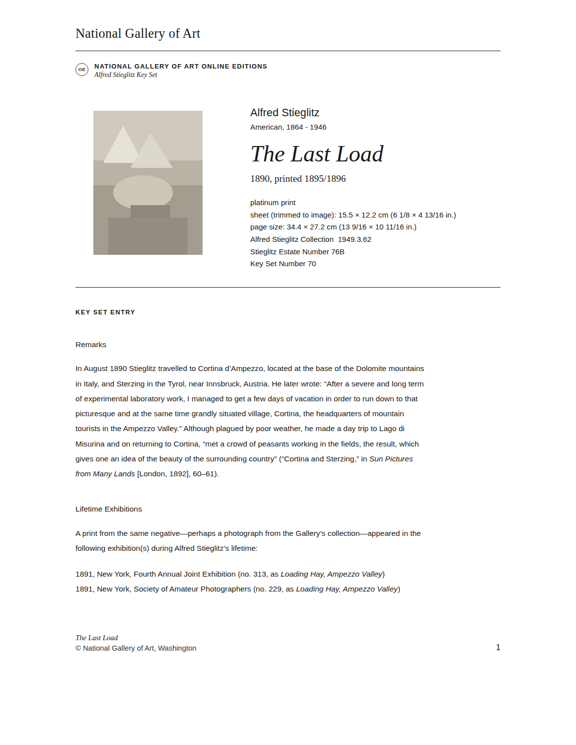National Gallery of Art
OE
National Gallery of Art Online Editions
Alfred Stieglitz Key Set
Alfred Stieglitz
American, 1864 - 1946
The Last Load
1890, printed 1895/1896
platinum print
sheet (trimmed to image): 15.5 × 12.2 cm (6 1/8 × 4 13/16 in.)
page size: 34.4 × 27.2 cm (13 9/16 × 10 11/16 in.)
Alfred Stieglitz Collection 1949.3.62
Stieglitz Estate Number 76B
Key Set Number 70
Key Set Entry
Remarks
In August 1890 Stieglitz travelled to Cortina d’Ampezzo, located at the base of the Dolomite mountains in Italy, and Sterzing in the Tyrol, near Innsbruck, Austria. He later wrote: “After a severe and long term of experimental laboratory work, I managed to get a few days of vacation in order to run down to that picturesque and at the same time grandly situated village, Cortina, the headquarters of mountain tourists in the Ampezzo Valley.” Although plagued by poor weather, he made a day trip to Lago di Misurina and on returning to Cortina, “met a crowd of peasants working in the fields, the result, which gives one an idea of the beauty of the surrounding country” (“Cortina and Sterzing,” in Sun Pictures from Many Lands [London, 1892], 60–61).
Lifetime Exhibitions
A print from the same negative—perhaps a photograph from the Gallery’s collection—appeared in the following exhibition(s) during Alfred Stieglitz’s lifetime:
1891, New York, Fourth Annual Joint Exhibition (no. 313, as Loading Hay, Ampezzo Valley)
1891, New York, Society of Amateur Photographers (no. 229, as Loading Hay, Ampezzo Valley)
The Last Load
© National Gallery of Art, Washington
1